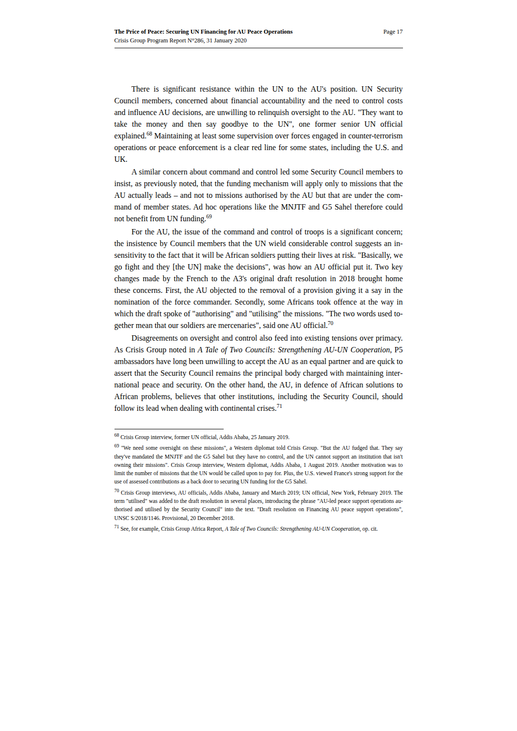The Price of Peace: Securing UN Financing for AU Peace Operations
Crisis Group Program Report N°286, 31 January 2020
Page 17
There is significant resistance within the UN to the AU's position. UN Security Council members, concerned about financial accountability and the need to control costs and influence AU decisions, are unwilling to relinquish oversight to the AU. "They want to take the money and then say goodbye to the UN", one former senior UN official explained.68 Maintaining at least some supervision over forces engaged in counter-terrorism operations or peace enforcement is a clear red line for some states, including the U.S. and UK.
A similar concern about command and control led some Security Council members to insist, as previously noted, that the funding mechanism will apply only to missions that the AU actually leads – and not to missions authorised by the AU but that are under the command of member states. Ad hoc operations like the MNJTF and G5 Sahel therefore could not benefit from UN funding.69
For the AU, the issue of the command and control of troops is a significant concern; the insistence by Council members that the UN wield considerable control suggests an insensitivity to the fact that it will be African soldiers putting their lives at risk. "Basically, we go fight and they [the UN] make the decisions", was how an AU official put it. Two key changes made by the French to the A3's original draft resolution in 2018 brought home these concerns. First, the AU objected to the removal of a provision giving it a say in the nomination of the force commander. Secondly, some Africans took offence at the way in which the draft spoke of "authorising" and "utilising" the missions. "The two words used together mean that our soldiers are mercenaries", said one AU official.70
Disagreements on oversight and control also feed into existing tensions over primacy. As Crisis Group noted in A Tale of Two Councils: Strengthening AU-UN Cooperation, P5 ambassadors have long been unwilling to accept the AU as an equal partner and are quick to assert that the Security Council remains the principal body charged with maintaining international peace and security. On the other hand, the AU, in defence of African solutions to African problems, believes that other institutions, including the Security Council, should follow its lead when dealing with continental crises.71
68 Crisis Group interview, former UN official, Addis Ababa, 25 January 2019.
69 "We need some oversight on these missions", a Western diplomat told Crisis Group. "But the AU fudged that. They say they've mandated the MNJTF and the G5 Sahel but they have no control, and the UN cannot support an institution that isn't owning their missions". Crisis Group interview, Western diplomat, Addis Ababa, 1 August 2019. Another motivation was to limit the number of missions that the UN would be called upon to pay for. Plus, the U.S. viewed France's strong support for the use of assessed contributions as a back door to securing UN funding for the G5 Sahel.
70 Crisis Group interviews, AU officials, Addis Ababa, January and March 2019; UN official, New York, February 2019. The term "utilised" was added to the draft resolution in several places, introducing the phrase "AU-led peace support operations authorised and utilised by the Security Council" into the text. "Draft resolution on Financing AU peace support operations", UNSC S/2018/1146. Provisional, 20 December 2018.
71 See, for example, Crisis Group Africa Report, A Tale of Two Councils: Strengthening AU-UN Cooperation, op. cit.